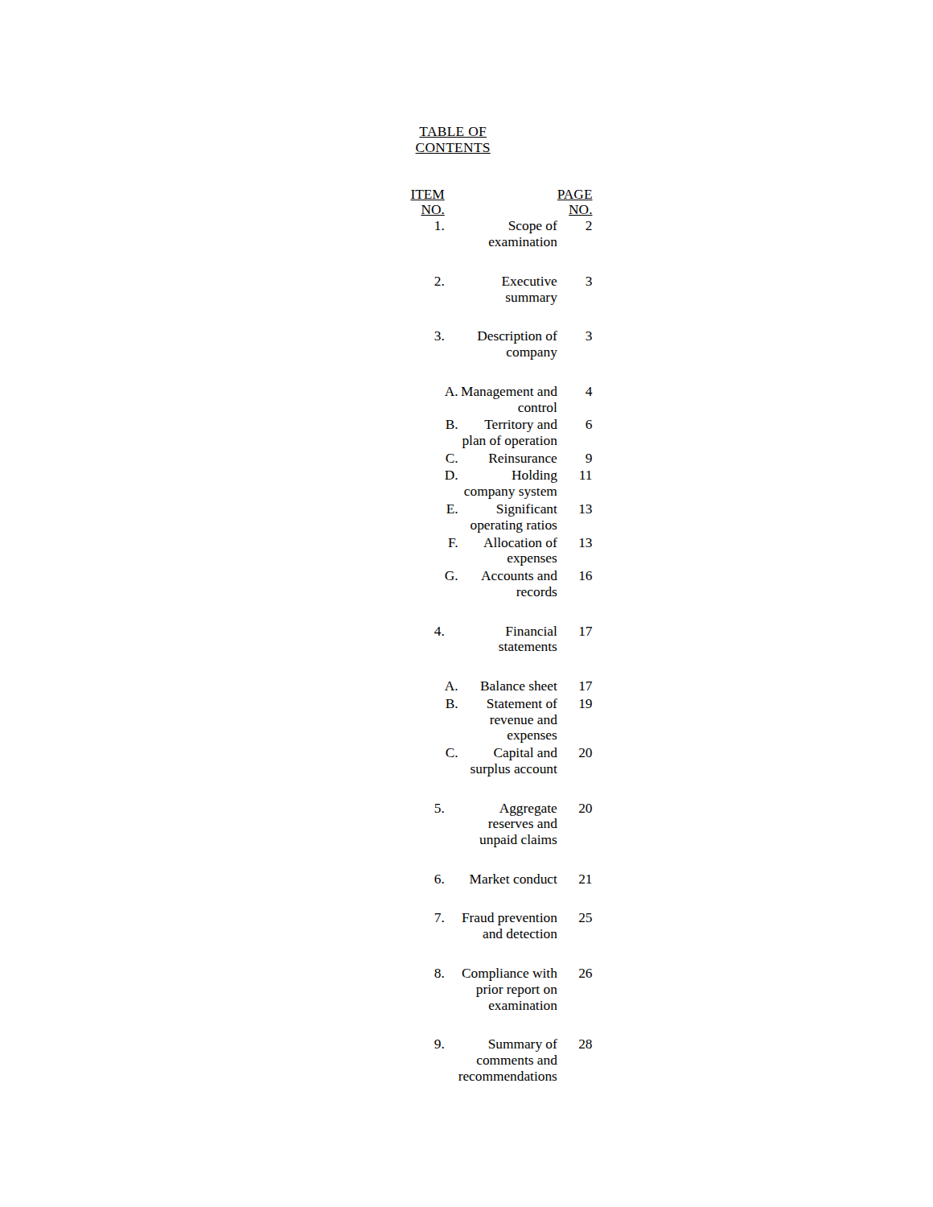TABLE OF CONTENTS
| ITEM NO. | | | PAGE NO. |
| 1. | | Scope of examination | 2 |
| 2. | | Executive summary | 3 |
| 3. | | Description of company | 3 |
| | A. | Management and control | 4 |
| | B. | Territory and plan of operation | 6 |
| | C. | Reinsurance | 9 |
| | D. | Holding company system | 11 |
| | E. | Significant operating ratios | 13 |
| | F. | Allocation of expenses | 13 |
| | G. | Accounts and records | 16 |
| 4. | | Financial statements | 17 |
| | A. | Balance sheet | 17 |
| | B. | Statement of revenue and expenses | 19 |
| | C. | Capital and surplus account | 20 |
| 5. | | Aggregate reserves and unpaid claims | 20 |
| 6. | | Market conduct | 21 |
| 7. | | Fraud prevention and detection | 25 |
| 8. | | Compliance with prior report on examination | 26 |
| 9. | | Summary of comments and recommendations | 28 |